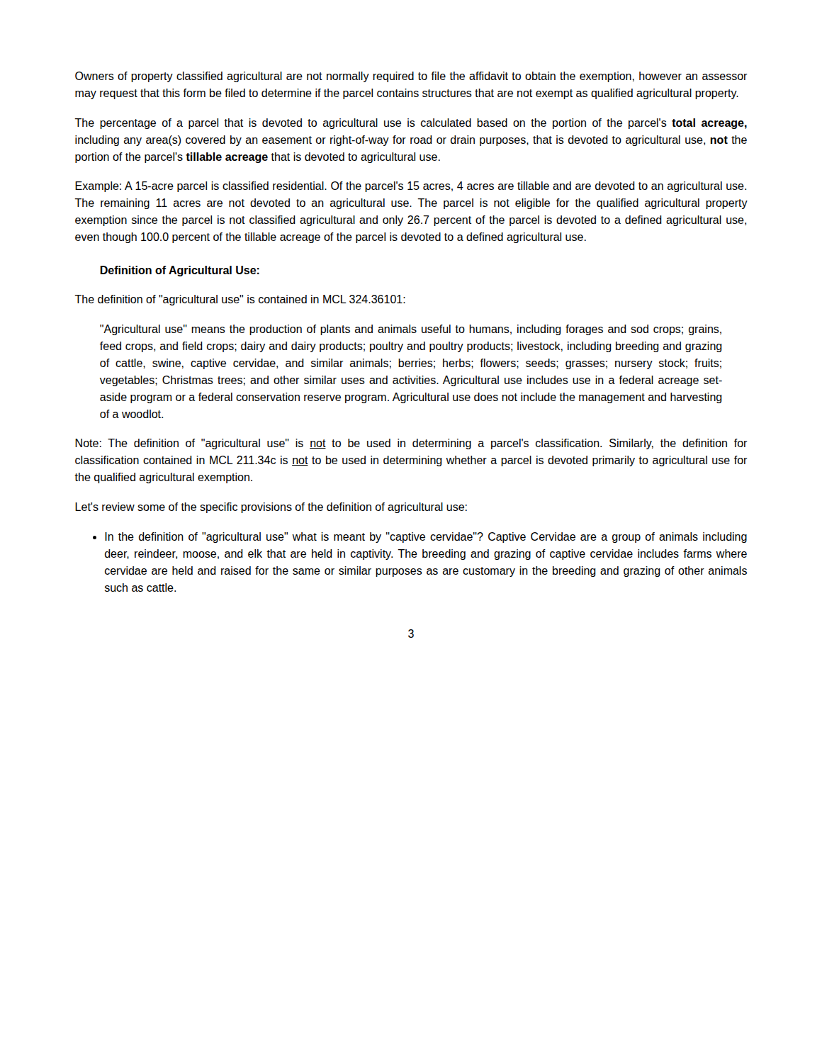Owners of property classified agricultural are not normally required to file the affidavit to obtain the exemption, however an assessor may request that this form be filed to determine if the parcel contains structures that are not exempt as qualified agricultural property.
The percentage of a parcel that is devoted to agricultural use is calculated based on the portion of the parcel's total acreage, including any area(s) covered by an easement or right-of-way for road or drain purposes, that is devoted to agricultural use, not the portion of the parcel's tillable acreage that is devoted to agricultural use.
Example: A 15-acre parcel is classified residential. Of the parcel's 15 acres, 4 acres are tillable and are devoted to an agricultural use. The remaining 11 acres are not devoted to an agricultural use. The parcel is not eligible for the qualified agricultural property exemption since the parcel is not classified agricultural and only 26.7 percent of the parcel is devoted to a defined agricultural use, even though 100.0 percent of the tillable acreage of the parcel is devoted to a defined agricultural use.
Definition of Agricultural Use:
The definition of "agricultural use" is contained in MCL 324.36101:
"Agricultural use" means the production of plants and animals useful to humans, including forages and sod crops; grains, feed crops, and field crops; dairy and dairy products; poultry and poultry products; livestock, including breeding and grazing of cattle, swine, captive cervidae, and similar animals; berries; herbs; flowers; seeds; grasses; nursery stock; fruits; vegetables; Christmas trees; and other similar uses and activities. Agricultural use includes use in a federal acreage set-aside program or a federal conservation reserve program. Agricultural use does not include the management and harvesting of a woodlot.
Note: The definition of "agricultural use" is not to be used in determining a parcel's classification. Similarly, the definition for classification contained in MCL 211.34c is not to be used in determining whether a parcel is devoted primarily to agricultural use for the qualified agricultural exemption.
Let's review some of the specific provisions of the definition of agricultural use:
In the definition of "agricultural use" what is meant by "captive cervidae"? Captive Cervidae are a group of animals including deer, reindeer, moose, and elk that are held in captivity. The breeding and grazing of captive cervidae includes farms where cervidae are held and raised for the same or similar purposes as are customary in the breeding and grazing of other animals such as cattle.
3